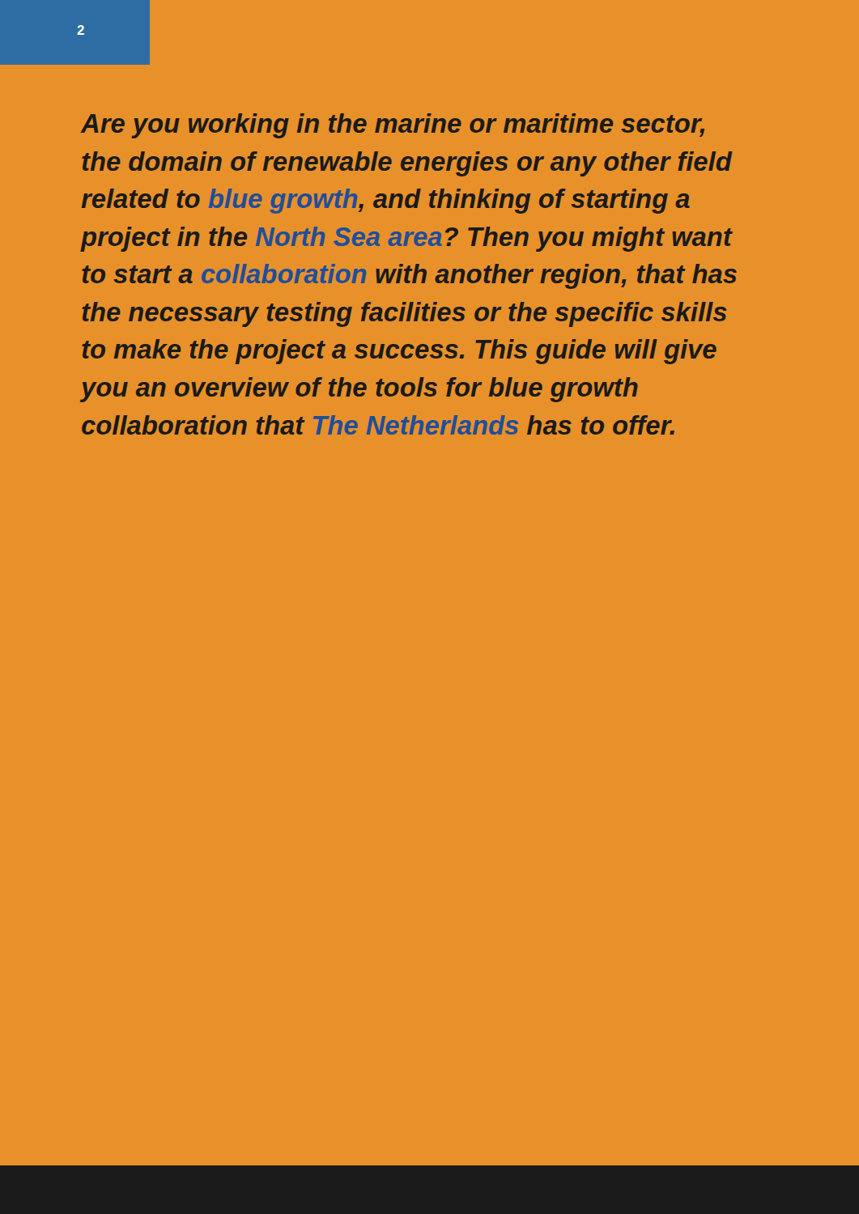2
Are you working in the marine or maritime sector, the domain of renewable energies or any other field related to blue growth, and thinking of starting a project in the North Sea area? Then you might want to start a collaboration with another region, that has the necessary testing facilities or the specific skills to make the project a success. This guide will give you an overview of the tools for blue growth collaboration that The Netherlands has to offer.